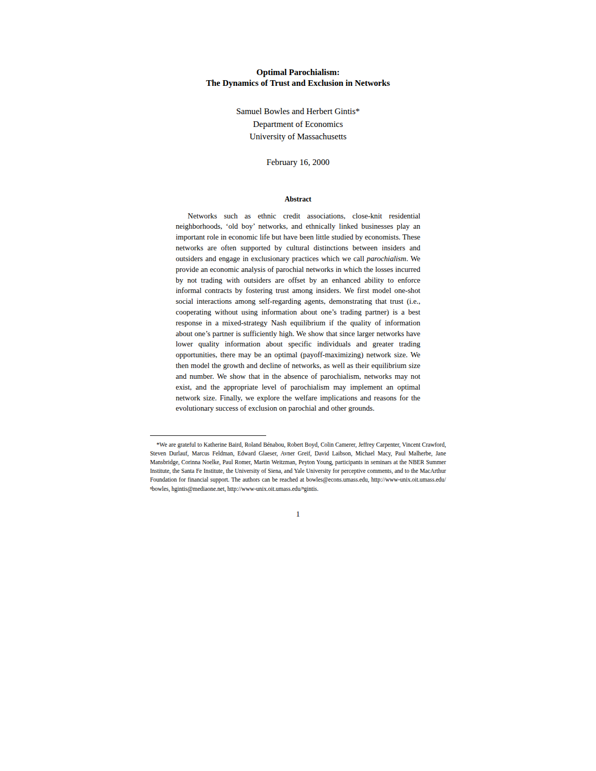Optimal Parochialism:
The Dynamics of Trust and Exclusion in Networks
Samuel Bowles and Herbert Gintis*
Department of Economics
University of Massachusetts
February 16, 2000
Abstract
Networks such as ethnic credit associations, close-knit residential neighborhoods, ‘old boy’ networks, and ethnically linked businesses play an important role in economic life but have been little studied by economists. These networks are often supported by cultural distinctions between insiders and outsiders and engage in exclusionary practices which we call parochialism. We provide an economic analysis of parochial networks in which the losses incurred by not trading with outsiders are offset by an enhanced ability to enforce informal contracts by fostering trust among insiders. We first model one-shot social interactions among self-regarding agents, demonstrating that trust (i.e., cooperating without using information about one’s trading partner) is a best response in a mixed-strategy Nash equilibrium if the quality of information about one’s partner is sufficiently high. We show that since larger networks have lower quality information about specific individuals and greater trading opportunities, there may be an optimal (payoff-maximizing) network size. We then model the growth and decline of networks, as well as their equilibrium size and number. We show that in the absence of parochialism, networks may not exist, and the appropriate level of parochialism may implement an optimal network size. Finally, we explore the welfare implications and reasons for the evolutionary success of exclusion on parochial and other grounds.
*We are grateful to Katherine Baird, Roland Bénabou, Robert Boyd, Colin Camerer, Jeffrey Carpenter, Vincent Crawford, Steven Durlauf, Marcus Feldman, Edward Glaeser, Avner Greif, David Laibson, Michael Macy, Paul Malherbe, Jane Mansbridge, Corinna Noelke, Paul Romer, Martin Weitzman, Peyton Young, participants in seminars at the NBER Summer Institute, the Santa Fe Institute, the University of Siena, and Yale University for perceptive comments, and to the MacArthur Foundation for financial support. The authors can be reached at bowles@econs.umass.edu, http://www-unix.oit.umass.edu/ⁿbowles, hgintis@mediaone.net, http://www-unix.oit.umass.edu/ⁿgintis.
1